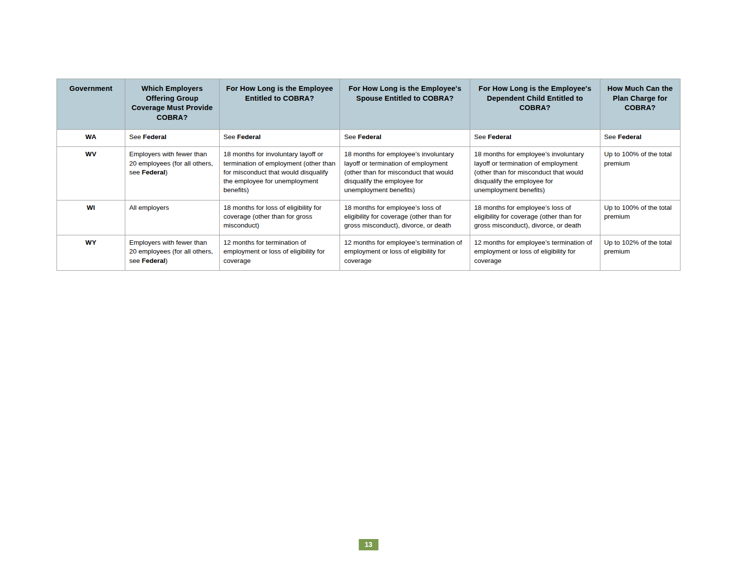| Government | Which Employers Offering Group Coverage Must Provide COBRA? | For How Long is the Employee Entitled to COBRA? | For How Long is the Employee's Spouse Entitled to COBRA? | For How Long is the Employee's Dependent Child Entitled to COBRA? | How Much Can the Plan Charge for COBRA? |
| --- | --- | --- | --- | --- | --- |
| WA | See Federal | See Federal | See Federal | See Federal | See Federal |
| WV | Employers with fewer than 20 employees (for all others, see Federal ) | 18 months for involuntary layoff or termination of employment (other than for misconduct that would disqualify the employee for unemployment benefits) | 18 months for employee’s involuntary layoff or termination of employment (other than for misconduct that would disqualify the employee for unemployment benefits) | 18 months for employee’s involuntary layoff or termination of employment (other than for misconduct that would disqualify the employee for unemployment benefits) | Up to 100% of the total premium |
| WI | All employers | 18 months for loss of eligibility for coverage (other than for gross misconduct) | 18 months for employee’s loss of eligibility for coverage (other than for gross misconduct), divorce, or death | 18 months for employee’s loss of eligibility for coverage (other than for gross misconduct), divorce, or death | Up to 100% of the total premium |
| WY | Employers with fewer than 20 employees (for all others, see Federal ) | 12 months for termination of employment or loss of eligibility for coverage | 12 months for employee’s termination of employment or loss of eligibility for coverage | 12 months for employee’s termination of employment or loss of eligibility for coverage | Up to 102% of the total premium |
13